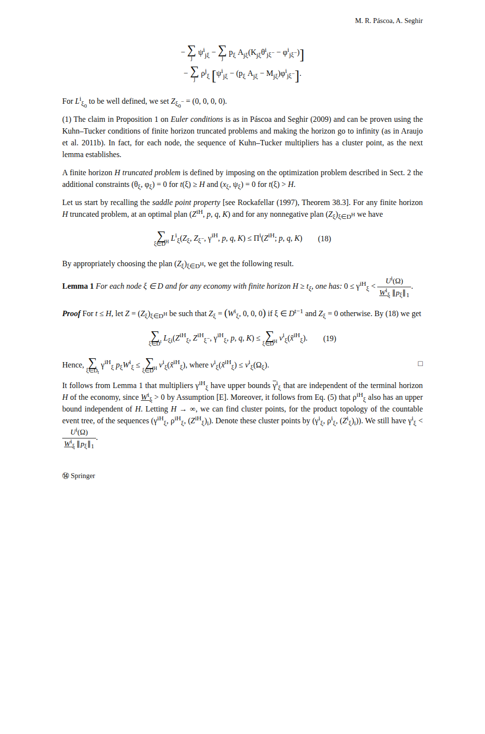M. R. Páscoa, A. Seghir
− ∑j ψijξ − ∑j pξ Ajξ(Kjξθijξ− − φijξ−)]
− ∑j ρjξ [ψijξ − (pξ Ajξ − Mjξ)φijξ−].
For Liξ0 to be well defined, we set Zξ0− = (0, 0, 0, 0).
(1) The claim in Proposition 1 on Euler conditions is as in Páscoa and Seghir (2009) and can be proven using the Kuhn–Tucker conditions of finite horizon truncated problems and making the horizon go to infinity (as in Araujo et al. 2011b). In fact, for each node, the sequence of Kuhn–Tucker multipliers has a cluster point, as the next lemma establishes.
A finite horizon H truncated problem is defined by imposing on the optimization problem described in Sect. 2 the additional constraints (θξ, φξ) = 0 for t(ξ) ≥ H and (xξ, ψξ) = 0 for t(ξ) > H.
Let us start by recalling the saddle point property [see Rockafellar (1997), Theorem 38.3]. For any finite horizon H truncated problem, at an optimal plan (ZiH, p, q, K) and for any nonnegative plan (Zξ)ξ∈DH we have
∑ξ∈DH Liξ(Zξ, Zξ−, γiH, p, q, K) ≤ Πi(ZiH; p, q, K)
(18)
By appropriately choosing the plan (Zξ)ξ∈DH, we get the following result.
Lemma 1 For each node ξ ∈ D and for any economy with finite horizon H ≥ tξ, one has: 0 ≤ γiHξ < Ui(Ω) Wiξ ∥pξ∥1.
Proof For t ≤ H, let Z = (Zξ)ξ∈DH be such that Zξ = (Wiξ, 0, 0, 0) if ξ ∈ Dt−1 and Zξ = 0 otherwise. By (18) we get
∑ξ∈Dt Lξi(ZiHξ, ZiHξ−, γiHξ, p, q, K) ≤ ∑ξ∈DH viξ(x̃iHξ).
(19)
Hence, ∑ξ∈Dt γiHξ pξWiξ ≤ ∑ξ∈DH viξ(x̃iHξ), where viξ(x̃iHξ) ≤ viξ(Ωξ). □
It follows from Lemma 1 that multipliers γiHξ have upper bounds γiξ that are independent of the terminal horizon H of the economy, since Wiξ > 0 by Assumption [E]. Moreover, it follows from Eq. (5) that ρiHξ also has an upper bound independent of H. Letting H → ∞, we can find cluster points, for the product topology of the countable event tree, of the sequences (γiHξ, ρiHξ, (ZiHξ)i). Denote these cluster points by (γiξ, ρiξ, (Ziξ)i)). We still have γiξ < Ui(Ω) Wiξ ∥pξ∥1.
⑭ Springer